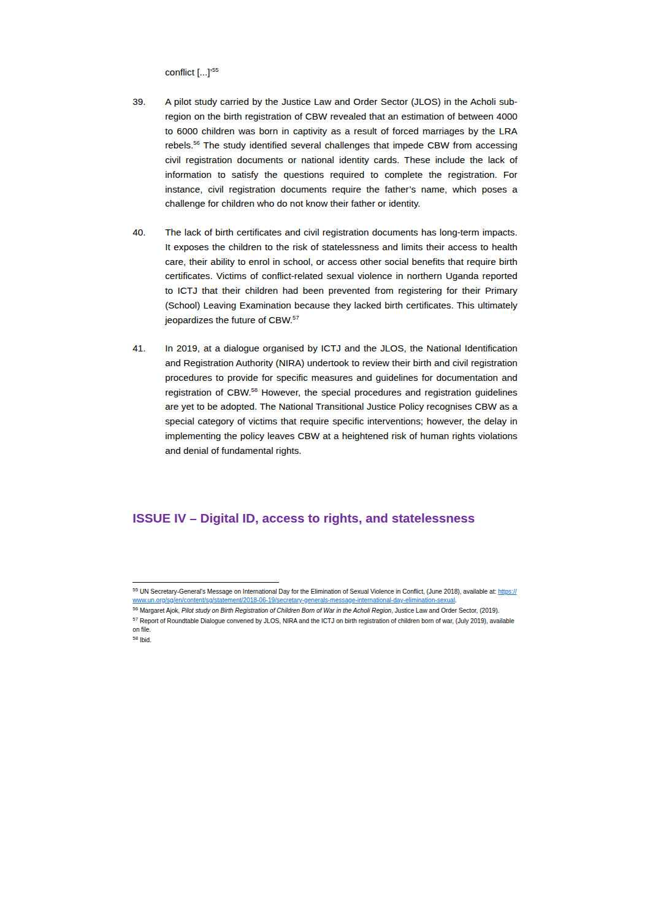conflict [...]’55
39. A pilot study carried by the Justice Law and Order Sector (JLOS) in the Acholi sub-region on the birth registration of CBW revealed that an estimation of between 4000 to 6000 children was born in captivity as a result of forced marriages by the LRA rebels.56 The study identified several challenges that impede CBW from accessing civil registration documents or national identity cards. These include the lack of information to satisfy the questions required to complete the registration. For instance, civil registration documents require the father’s name, which poses a challenge for children who do not know their father or identity.
40. The lack of birth certificates and civil registration documents has long-term impacts. It exposes the children to the risk of statelessness and limits their access to health care, their ability to enrol in school, or access other social benefits that require birth certificates. Victims of conflict-related sexual violence in northern Uganda reported to ICTJ that their children had been prevented from registering for their Primary (School) Leaving Examination because they lacked birth certificates. This ultimately jeopardizes the future of CBW.57
41. In 2019, at a dialogue organised by ICTJ and the JLOS, the National Identification and Registration Authority (NIRA) undertook to review their birth and civil registration procedures to provide for specific measures and guidelines for documentation and registration of CBW.58 However, the special procedures and registration guidelines are yet to be adopted. The National Transitional Justice Policy recognises CBW as a special category of victims that require specific interventions; however, the delay in implementing the policy leaves CBW at a heightened risk of human rights violations and denial of fundamental rights.
ISSUE IV – Digital ID, access to rights, and statelessness
55 UN Secretary-General's Message on International Day for the Elimination of Sexual Violence in Conflict, (June 2018), available at: https://www.un.org/sg/en/content/sg/statement/2018-06-19/secretary-generals-message-international-day-elimination-sexual.
56 Margaret Ajok, Pilot study on Birth Registration of Children Born of War in the Acholi Region, Justice Law and Order Sector, (2019).
57 Report of Roundtable Dialogue convened by JLOS, NIRA and the ICTJ on birth registration of children born of war, (July 2019), available on file.
58 Ibid.